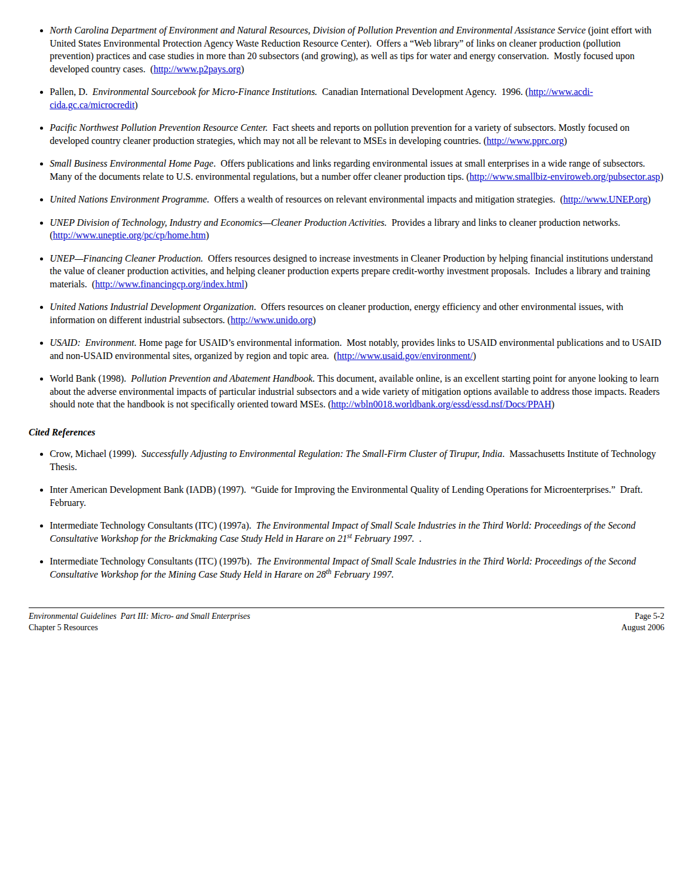North Carolina Department of Environment and Natural Resources, Division of Pollution Prevention and Environmental Assistance Service (joint effort with United States Environmental Protection Agency Waste Reduction Resource Center). Offers a “Web library” of links on cleaner production (pollution prevention) practices and case studies in more than 20 subsectors (and growing), as well as tips for water and energy conservation. Mostly focused upon developed country cases. (http://www.p2pays.org)
Pallen, D. Environmental Sourcebook for Micro-Finance Institutions. Canadian International Development Agency. 1996. (http://www.acdi-cida.gc.ca/microcredit)
Pacific Northwest Pollution Prevention Resource Center. Fact sheets and reports on pollution prevention for a variety of subsectors. Mostly focused on developed country cleaner production strategies, which may not all be relevant to MSEs in developing countries. (http://www.pprc.org)
Small Business Environmental Home Page. Offers publications and links regarding environmental issues at small enterprises in a wide range of subsectors. Many of the documents relate to U.S. environmental regulations, but a number offer cleaner production tips. (http://www.smallbiz-enviroweb.org/pubsector.asp)
United Nations Environment Programme. Offers a wealth of resources on relevant environmental impacts and mitigation strategies. (http://www.UNEP.org)
UNEP Division of Technology, Industry and Economics—Cleaner Production Activities. Provides a library and links to cleaner production networks. (http://www.uneptie.org/pc/cp/home.htm)
UNEP—Financing Cleaner Production. Offers resources designed to increase investments in Cleaner Production by helping financial institutions understand the value of cleaner production activities, and helping cleaner production experts prepare credit-worthy investment proposals. Includes a library and training materials. (http://www.financingcp.org/index.html)
United Nations Industrial Development Organization. Offers resources on cleaner production, energy efficiency and other environmental issues, with information on different industrial subsectors. (http://www.unido.org)
USAID: Environment. Home page for USAID’s environmental information. Most notably, provides links to USAID environmental publications and to USAID and non-USAID environmental sites, organized by region and topic area. (http://www.usaid.gov/environment/)
World Bank (1998). Pollution Prevention and Abatement Handbook. This document, available online, is an excellent starting point for anyone looking to learn about the adverse environmental impacts of particular industrial subsectors and a wide variety of mitigation options available to address those impacts. Readers should note that the handbook is not specifically oriented toward MSEs. (http://wbln0018.worldbank.org/essd/essd.nsf/Docs/PPAH)
Cited References
Crow, Michael (1999). Successfully Adjusting to Environmental Regulation: The Small-Firm Cluster of Tirupur, India. Massachusetts Institute of Technology Thesis.
Inter American Development Bank (IADB) (1997). “Guide for Improving the Environmental Quality of Lending Operations for Microenterprises.” Draft. February.
Intermediate Technology Consultants (ITC) (1997a). The Environmental Impact of Small Scale Industries in the Third World: Proceedings of the Second Consultative Workshop for the Brickmaking Case Study Held in Harare on 21st February 1997. .
Intermediate Technology Consultants (ITC) (1997b). The Environmental Impact of Small Scale Industries in the Third World: Proceedings of the Second Consultative Workshop for the Mining Case Study Held in Harare on 28th February 1997.
| Environmental Guidelines Part III: Micro- and Small Enterprises | Page 5-2 |
| Chapter 5 Resources | August 2006 |